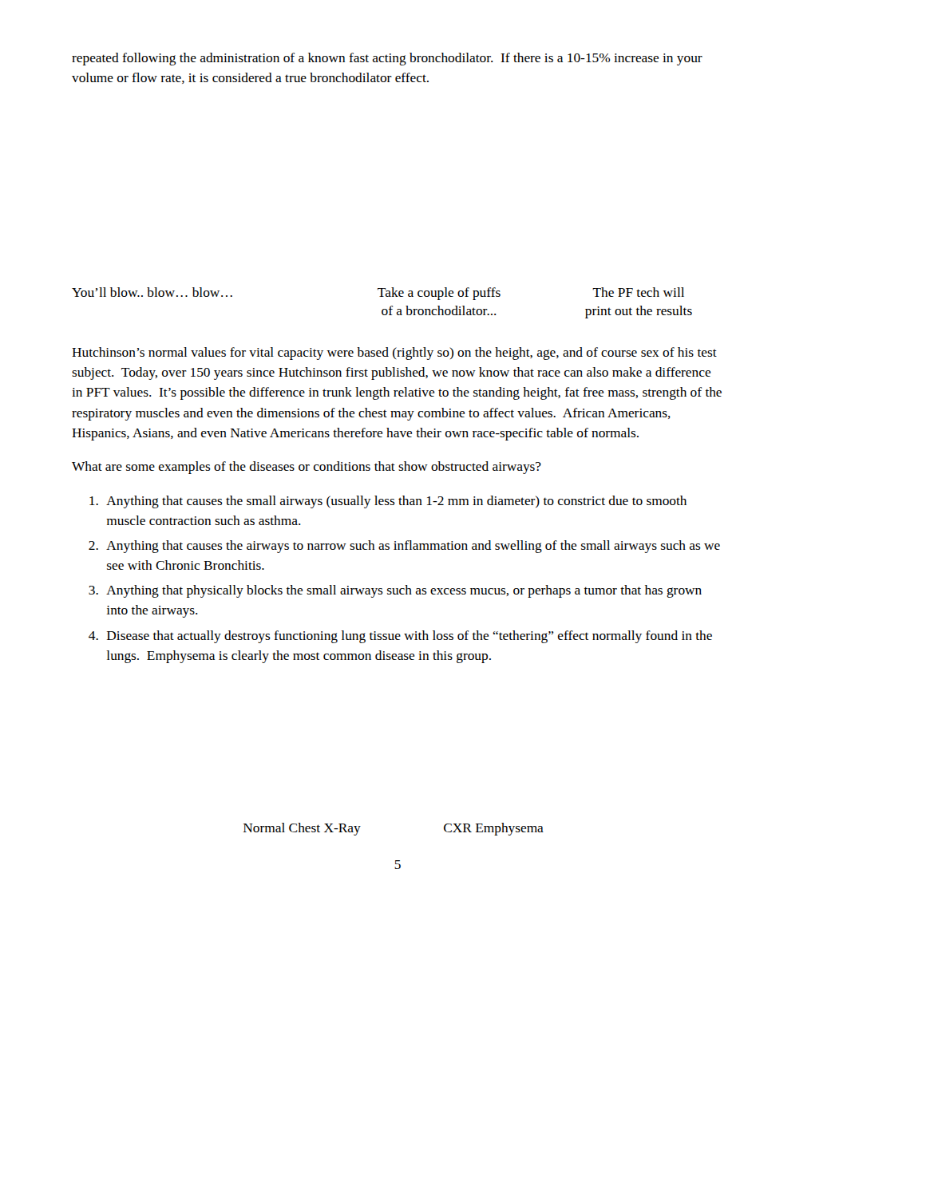repeated following the administration of a known fast acting bronchodilator. If there is a 10-15% increase in your volume or flow rate, it is considered a true bronchodilator effect.
You’ll blow.. blow… blow…
Take a couple of puffs
of a bronchodilator...
The PF tech will
print out the results
Hutchinson’s normal values for vital capacity were based (rightly so) on the height, age, and of course sex of his test subject. Today, over 150 years since Hutchinson first published, we now know that race can also make a difference in PFT values. It’s possible the difference in trunk length relative to the standing height, fat free mass, strength of the respiratory muscles and even the dimensions of the chest may combine to affect values. African Americans, Hispanics, Asians, and even Native Americans therefore have their own race-specific table of normals.
What are some examples of the diseases or conditions that show obstructed airways?
Anything that causes the small airways (usually less than 1-2 mm in diameter) to constrict due to smooth muscle contraction such as asthma.
Anything that causes the airways to narrow such as inflammation and swelling of the small airways such as we see with Chronic Bronchitis.
Anything that physically blocks the small airways such as excess mucus, or perhaps a tumor that has grown into the airways.
Disease that actually destroys functioning lung tissue with loss of the “tethering” effect normally found in the lungs. Emphysema is clearly the most common disease in this group.
Normal Chest X-Ray CXR Emphysema
5